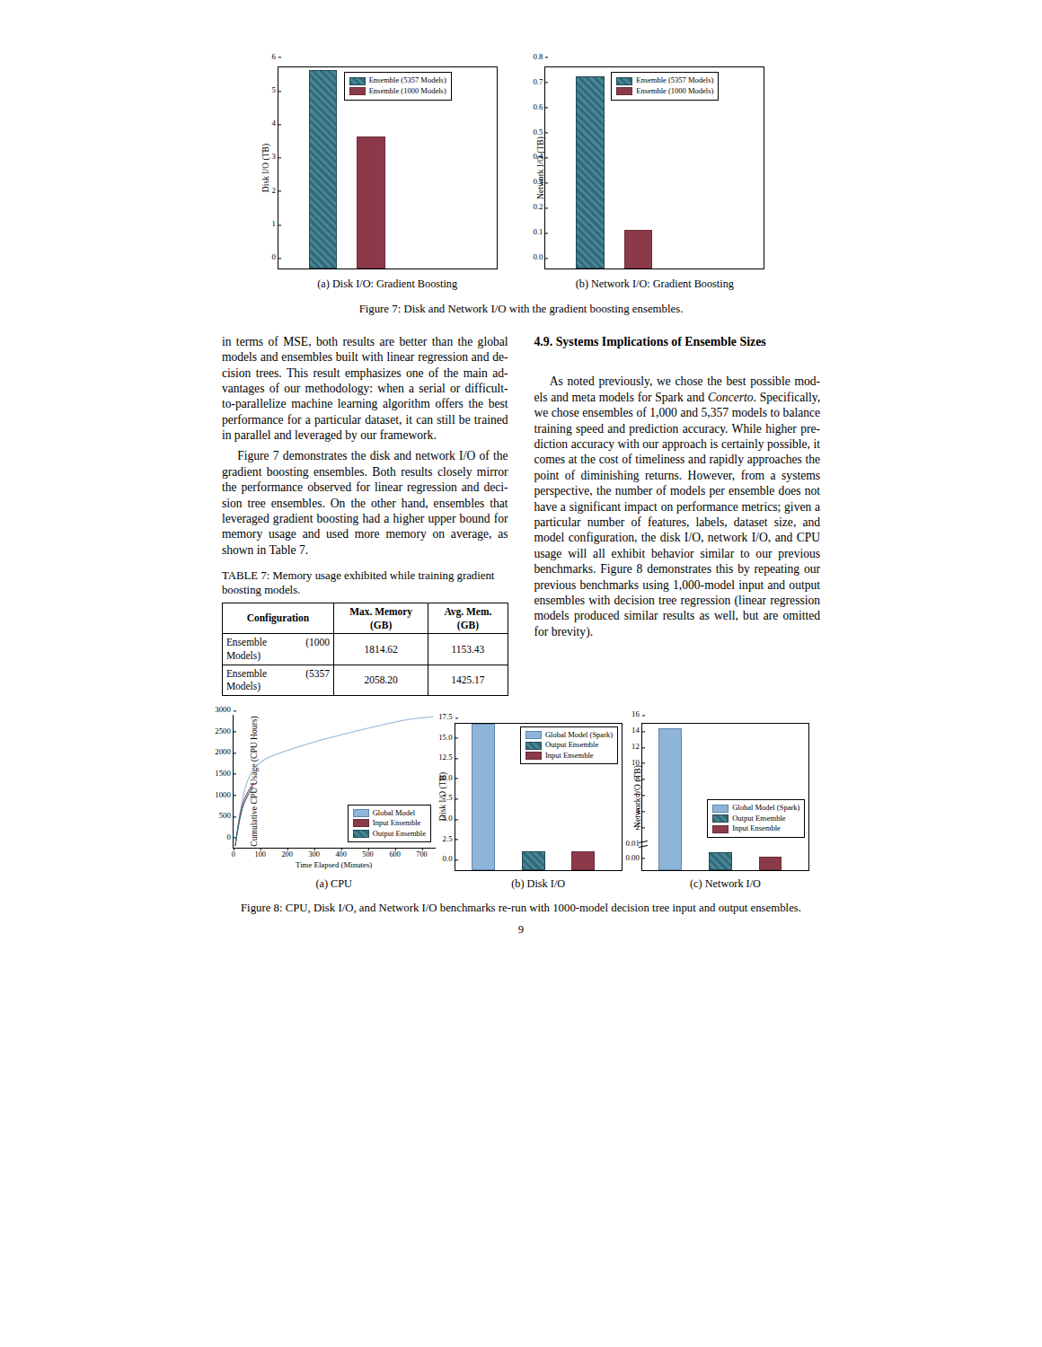Disk I/O (TB)
0
1
2
3
4
5
6
Ensemble (5357 Models)
Ensemble (1000 Models)
(a) Disk I/O: Gradient Boosting
Network I/O (TB)
0.0
0.1
0.2
0.3
0.4
0.5
0.6
0.7
0.8
Ensemble (5357 Models)
Ensemble (1000 Models)
(b) Network I/O: Gradient Boosting
Figure 7: Disk and Network I/O with the gradient boosting ensembles.
in terms of MSE, both results are better than the global models and ensembles built with linear regression and decision trees. This result emphasizes one of the main advantages of our methodology: when a serial or difficult-to-parallelize machine learning algorithm offers the best performance for a particular dataset, it can still be trained in parallel and leveraged by our framework.
Figure 7 demonstrates the disk and network I/O of the gradient boosting ensembles. Both results closely mirror the performance observed for linear regression and decision tree ensembles. On the other hand, ensembles that leveraged gradient boosting had a higher upper bound for memory usage and used more memory on average, as shown in Table 7.
TABLE 7: Memory usage exhibited while training gradient boosting models.
| Configuration | Max. Memory (GB) | Avg. Mem. (GB) |
| --- | --- | --- |
| Ensemble (1000 Models) | 1814.62 | 1153.43 |
| Ensemble (5357 Models) | 2058.20 | 1425.17 |
4.9. Systems Implications of Ensemble Sizes
As noted previously, we chose the best possible models and meta models for Spark and Concerto. Specifically, we chose ensembles of 1,000 and 5,357 models to balance training speed and prediction accuracy. While higher prediction accuracy with our approach is certainly possible, it comes at the cost of timeliness and rapidly approaches the point of diminishing returns. However, from a systems perspective, the number of models per ensemble does not have a significant impact on performance metrics; given a particular number of features, labels, dataset size, and model configuration, the disk I/O, network I/O, and CPU usage will all exhibit behavior similar to our previous benchmarks. Figure 8 demonstrates this by repeating our previous benchmarks using 1,000-model input and output ensembles with decision tree regression (linear regression models produced similar results as well, but are omitted for brevity).
Cumulative CPU Usage (CPU Hours)
0
500
1000
1500
2000
2500
3000
Global Model
Input Ensemble
Output Ensemble
0
100
200
300
400
500
600
700
Time Elapsed (Minutes)
(a) CPU
Disk I/O (TB)
0.0
2.5
5.0
7.5
10.0
12.5
15.0
17.5
Global Model (Spark)
Output Ensemble
Input Ensemble
(b) Disk I/O
Network I/O (TB)
2
4
6
8
10
12
14
16
0.00
0.01
Global Model (Spark)
Output Ensemble
Input Ensemble
(c) Network I/O
Figure 8: CPU, Disk I/O, and Network I/O benchmarks re-run with 1000-model decision tree input and output ensembles.
9